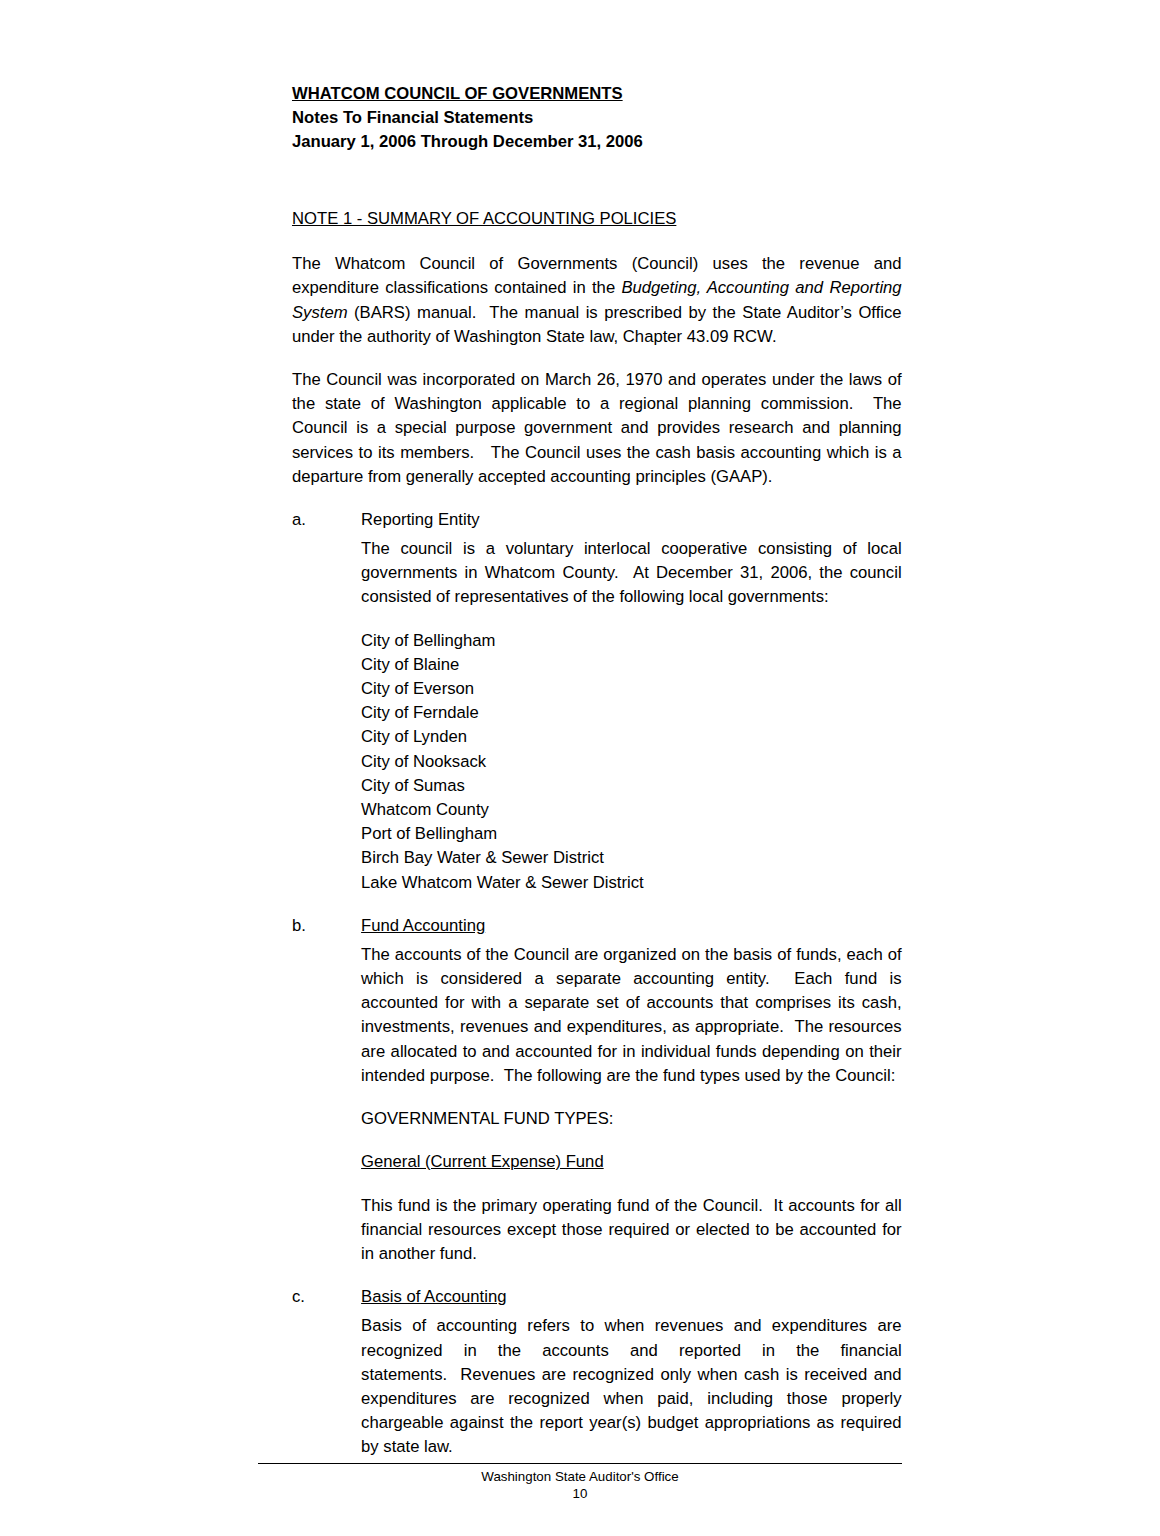WHATCOM COUNCIL OF GOVERNMENTS
Notes To Financial Statements
January 1, 2006 Through December 31, 2006
NOTE 1 - SUMMARY OF ACCOUNTING POLICIES
The Whatcom Council of Governments (Council) uses the revenue and expenditure classifications contained in the Budgeting, Accounting and Reporting System (BARS) manual. The manual is prescribed by the State Auditor’s Office under the authority of Washington State law, Chapter 43.09 RCW.
The Council was incorporated on March 26, 1970 and operates under the laws of the state of Washington applicable to a regional planning commission. The Council is a special purpose government and provides research and planning services to its members. The Council uses the cash basis accounting which is a departure from generally accepted accounting principles (GAAP).
a.
Reporting Entity
The council is a voluntary interlocal cooperative consisting of local governments in Whatcom County. At December 31, 2006, the council consisted of representatives of the following local governments:
City of Bellingham
City of Blaine
City of Everson
City of Ferndale
City of Lynden
City of Nooksack
City of Sumas
Whatcom County
Port of Bellingham
Birch Bay Water & Sewer District
Lake Whatcom Water & Sewer District
b.
Fund Accounting
The accounts of the Council are organized on the basis of funds, each of which is considered a separate accounting entity. Each fund is accounted for with a separate set of accounts that comprises its cash, investments, revenues and expenditures, as appropriate. The resources are allocated to and accounted for in individual funds depending on their intended purpose. The following are the fund types used by the Council:
GOVERNMENTAL FUND TYPES:
General (Current Expense) Fund
This fund is the primary operating fund of the Council. It accounts for all financial resources except those required or elected to be accounted for in another fund.
c.
Basis of Accounting
Basis of accounting refers to when revenues and expenditures are recognized in the accounts and reported in the financial statements. Revenues are recognized only when cash is received and expenditures are recognized when paid, including those properly chargeable against the report year(s) budget appropriations as required by state law.
Washington State Auditor's Office
10